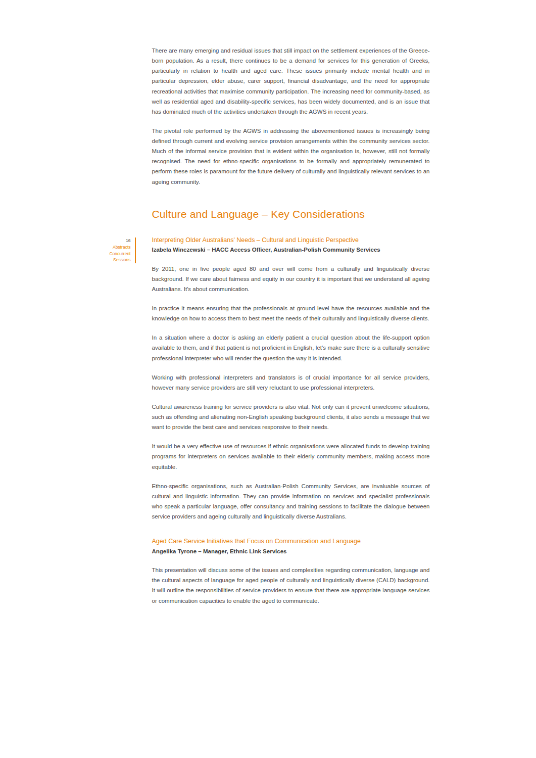16 Abstracts
Concurrent
Sessions
There are many emerging and residual issues that still impact on the settlement experiences of the Greece-born population. As a result, there continues to be a demand for services for this generation of Greeks, particularly in relation to health and aged care. These issues primarily include mental health and in particular depression, elder abuse, carer support, financial disadvantage, and the need for appropriate recreational activities that maximise community participation. The increasing need for community-based, as well as residential aged and disability-specific services, has been widely documented, and is an issue that has dominated much of the activities undertaken through the AGWS in recent years.
The pivotal role performed by the AGWS in addressing the abovementioned issues is increasingly being defined through current and evolving service provision arrangements within the community services sector. Much of the informal service provision that is evident within the organisation is, however, still not formally recognised. The need for ethno-specific organisations to be formally and appropriately remunerated to perform these roles is paramount for the future delivery of culturally and linguistically relevant services to an ageing community.
Culture and Language – Key Considerations
Interpreting Older Australians' Needs – Cultural and Linguistic Perspective Izabela Winczewski – HACC Access Officer, Australian-Polish Community Services
By 2011, one in five people aged 80 and over will come from a culturally and linguistically diverse background. If we care about fairness and equity in our country it is important that we understand all ageing Australians. It's about communication.
In practice it means ensuring that the professionals at ground level have the resources available and the knowledge on how to access them to best meet the needs of their culturally and linguistically diverse clients.
In a situation where a doctor is asking an elderly patient a crucial question about the life-support option available to them, and if that patient is not proficient in English, let's make sure there is a culturally sensitive professional interpreter who will render the question the way it is intended.
Working with professional interpreters and translators is of crucial importance for all service providers, however many service providers are still very reluctant to use professional interpreters.
Cultural awareness training for service providers is also vital. Not only can it prevent unwelcome situations, such as offending and alienating non-English speaking background clients, it also sends a message that we want to provide the best care and services responsive to their needs.
It would be a very effective use of resources if ethnic organisations were allocated funds to develop training programs for interpreters on services available to their elderly community members, making access more equitable.
Ethno-specific organisations, such as Australian-Polish Community Services, are invaluable sources of cultural and linguistic information. They can provide information on services and specialist professionals who speak a particular language, offer consultancy and training sessions to facilitate the dialogue between service providers and ageing culturally and linguistically diverse Australians.
Aged Care Service Initiatives that Focus on Communication and Language Angelika Tyrone – Manager, Ethnic Link Services
This presentation will discuss some of the issues and complexities regarding communication, language and the cultural aspects of language for aged people of culturally and linguistically diverse (CALD) background. It will outline the responsibilities of service providers to ensure that there are appropriate language services or communication capacities to enable the aged to communicate.